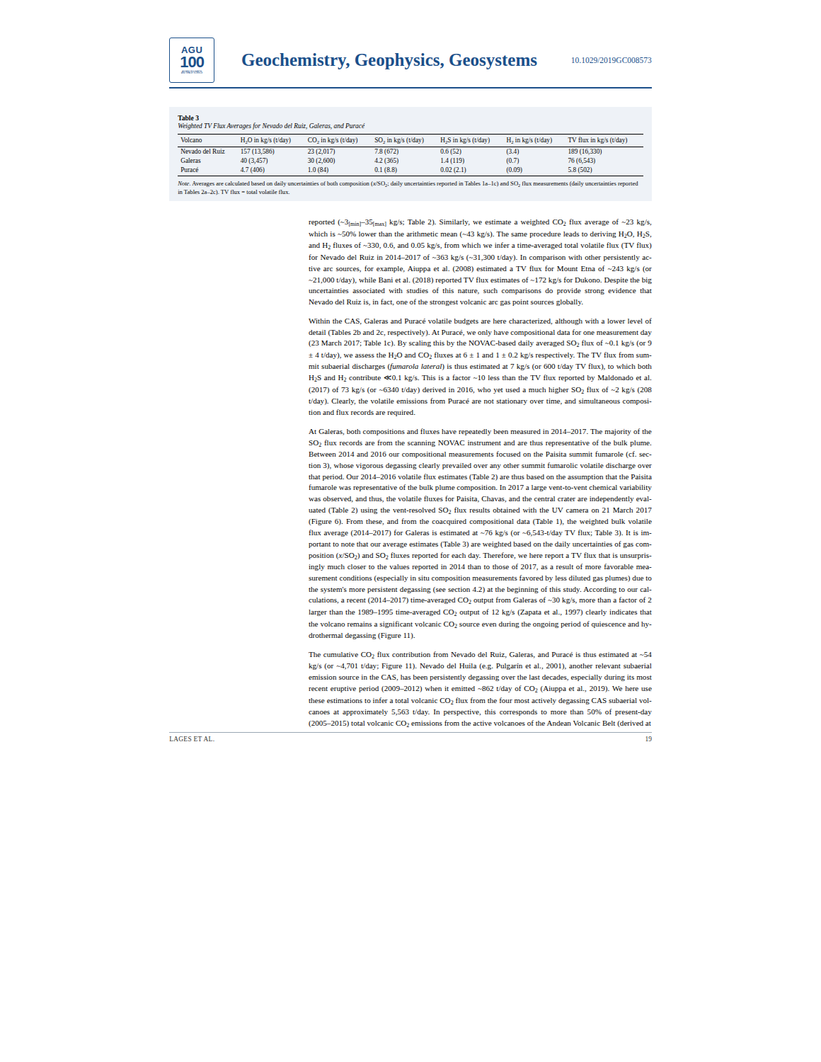AGU 100 ADVANCING EARTH
AND SPACE SCIENCE
Geochemistry, Geophysics, Geosystems
10.1029/2019GC008573
Table 3
Weighted TV Flux Averages for Nevado del Ruiz, Galeras, and Puracé
| Volcano | H 2 O in kg/s (t/day) | CO 2 in kg/s (t/day) | SO 2 in kg/s (t/day) | H 2 S in kg/s (t/day) | H 2 in kg/s (t/day) | TV flux in kg/s (t/day) |
| --- | --- | --- | --- | --- | --- | --- |
| Nevado del Ruiz | 157 (13,586) | 23 (2,017) | 7.8 (672) | 0.6 (52) | (3.4) | 189 (16,330) |
| Galeras | 40 (3,457) | 30 (2,600) | 4.2 (365) | 1.4 (119) | (0.7) | 76 (6,543) |
| Puracé | 4.7 (406) | 1.0 (84) | 0.1 (8.8) | 0.02 (2.1) | (0.09) | 5.8 (502) |
Note. Averages are calculated based on daily uncertainties of both composition (x/SO2; daily uncertainties reported in Tables 1a–1c) and SO2 flux measurements (daily uncertainties reported in Tables 2a–2c). TV flux = total volatile flux.
reported (~3[min]–35[max] kg/s; Table 2). Similarly, we estimate a weighted CO2 flux average of ~23 kg/s, which is ~50% lower than the arithmetic mean (~43 kg/s). The same procedure leads to deriving H2O, H2S, and H2 fluxes of ~330, 0.6, and 0.05 kg/s, from which we infer a time-averaged total volatile flux (TV flux) for Nevado del Ruiz in 2014–2017 of ~363 kg/s (~31,300 t/day). In comparison with other persistently active arc sources, for example, Aiuppa et al. (2008) estimated a TV flux for Mount Etna of ~243 kg/s (or ~21,000 t/day), while Bani et al. (2018) reported TV flux estimates of ~172 kg/s for Dukono. Despite the big uncertainties associated with studies of this nature, such comparisons do provide strong evidence that Nevado del Ruiz is, in fact, one of the strongest volcanic arc gas point sources globally.
Within the CAS, Galeras and Puracé volatile budgets are here characterized, although with a lower level of detail (Tables 2b and 2c, respectively). At Puracé, we only have compositional data for one measurement day (23 March 2017; Table 1c). By scaling this by the NOVAC-based daily averaged SO2 flux of ~0.1 kg/s (or 9 ± 4 t/day), we assess the H2O and CO2 fluxes at 6 ± 1 and 1 ± 0.2 kg/s respectively. The TV flux from summit subaerial discharges (fumarola lateral) is thus estimated at 7 kg/s (or 600 t/day TV flux), to which both H2S and H2 contribute ≪0.1 kg/s. This is a factor ~10 less than the TV flux reported by Maldonado et al. (2017) of 73 kg/s (or ~6340 t/day) derived in 2016, who yet used a much higher SO2 flux of ~2 kg/s (208 t/day). Clearly, the volatile emissions from Puracé are not stationary over time, and simultaneous composition and flux records are required.
At Galeras, both compositions and fluxes have repeatedly been measured in 2014–2017. The majority of the SO2 flux records are from the scanning NOVAC instrument and are thus representative of the bulk plume. Between 2014 and 2016 our compositional measurements focused on the Paisita summit fumarole (cf. section 3), whose vigorous degassing clearly prevailed over any other summit fumarolic volatile discharge over that period. Our 2014–2016 volatile flux estimates (Table 2) are thus based on the assumption that the Paisita fumarole was representative of the bulk plume composition. In 2017 a large vent-to-vent chemical variability was observed, and thus, the volatile fluxes for Paisita, Chavas, and the central crater are independently evaluated (Table 2) using the vent-resolved SO2 flux results obtained with the UV camera on 21 March 2017 (Figure 6). From these, and from the coacquired compositional data (Table 1), the weighted bulk volatile flux average (2014–2017) for Galeras is estimated at ~76 kg/s (or ~6,543-t/day TV flux; Table 3). It is important to note that our average estimates (Table 3) are weighted based on the daily uncertainties of gas composition (x/SO2) and SO2 fluxes reported for each day. Therefore, we here report a TV flux that is unsurprisingly much closer to the values reported in 2014 than to those of 2017, as a result of more favorable measurement conditions (especially in situ composition measurements favored by less diluted gas plumes) due to the system's more persistent degassing (see section 4.2) at the beginning of this study. According to our calculations, a recent (2014–2017) time-averaged CO2 output from Galeras of ~30 kg/s, more than a factor of 2 larger than the 1989–1995 time-averaged CO2 output of 12 kg/s (Zapata et al., 1997) clearly indicates that the volcano remains a significant volcanic CO2 source even during the ongoing period of quiescence and hydrothermal degassing (Figure 11).
The cumulative CO2 flux contribution from Nevado del Ruiz, Galeras, and Puracé is thus estimated at ~54 kg/s (or ~4,701 t/day; Figure 11). Nevado del Huila (e.g. Pulgarín et al., 2001), another relevant subaerial emission source in the CAS, has been persistently degassing over the last decades, especially during its most recent eruptive period (2009–2012) when it emitted ~862 t/day of CO2 (Aiuppa et al., 2019). We here use these estimations to infer a total volcanic CO2 flux from the four most actively degassing CAS subaerial volcanoes at approximately 5,563 t/day. In perspective, this corresponds to more than 50% of present-day (2005–2015) total volcanic CO2 emissions from the active volcanoes of the Andean Volcanic Belt (derived at
LAGES ET AL. 19